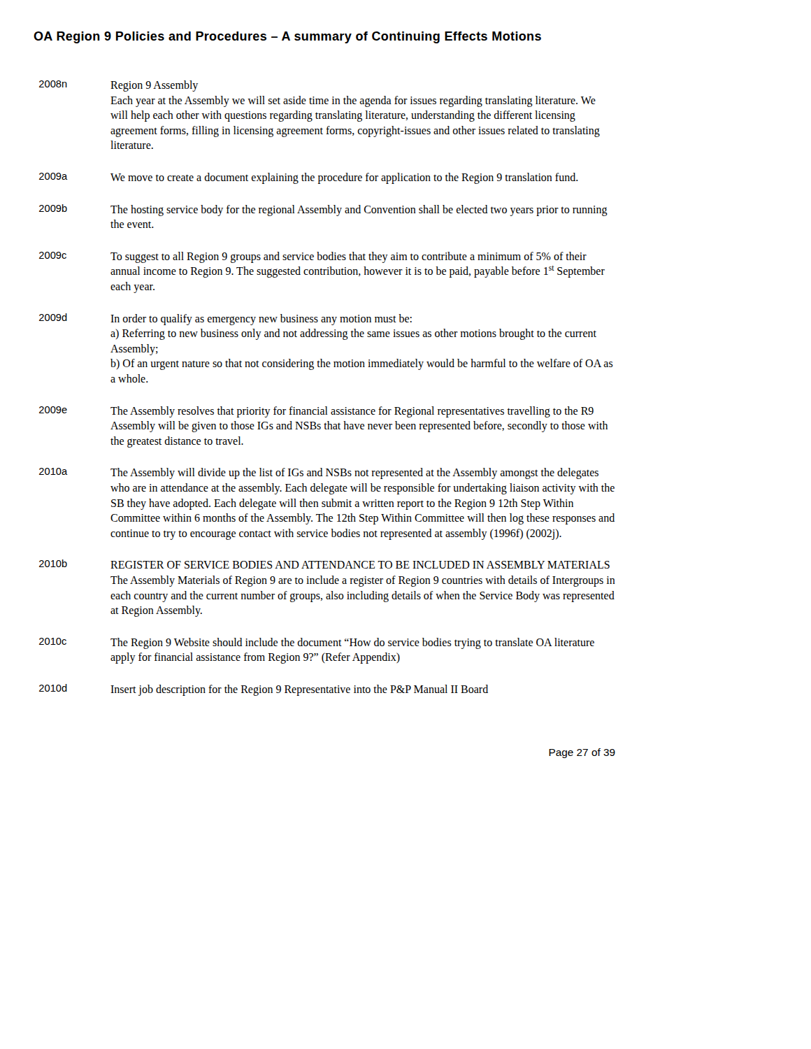OA Region 9 Policies and Procedures – A summary of Continuing Effects Motions
2008n
Region 9 Assembly
Each year at the Assembly we will set aside time in the agenda for issues regarding translating literature. We will help each other with questions regarding translating literature, understanding the different licensing agreement forms, filling in licensing agreement forms, copyright-issues and other issues related to translating literature.
2009a
We move to create a document explaining the procedure for application to the Region 9 translation fund.
2009b
The hosting service body for the regional Assembly and Convention shall be elected two years prior to running the event.
2009c
To suggest to all Region 9 groups and service bodies that they aim to contribute a minimum of 5% of their annual income to Region 9. The suggested contribution, however it is to be paid, payable before 1st September each year.
2009d
In order to qualify as emergency new business any motion must be:
a) Referring to new business only and not addressing the same issues as other motions brought to the current Assembly;
b) Of an urgent nature so that not considering the motion immediately would be harmful to the welfare of OA as a whole.
2009e
The Assembly resolves that priority for financial assistance for Regional representatives travelling to the R9 Assembly will be given to those IGs and NSBs that have never been represented before, secondly to those with the greatest distance to travel.
2010a
The Assembly will divide up the list of IGs and NSBs not represented at the Assembly amongst the delegates who are in attendance at the assembly. Each delegate will be responsible for undertaking liaison activity with the SB they have adopted. Each delegate will then submit a written report to the Region 9 12th Step Within Committee within 6 months of the Assembly. The 12th Step Within Committee will then log these responses and continue to try to encourage contact with service bodies not represented at assembly (1996f) (2002j).
2010b
Register of service bodies and attendance to be included in assembly materials
The Assembly Materials of Region 9 are to include a register of Region 9 countries with details of Intergroups in each country and the current number of groups, also including details of when the Service Body was represented at Region Assembly.
2010c
The Region 9 Website should include the document “How do service bodies trying to translate OA literature apply for financial assistance from Region 9?” (Refer Appendix)
2010d
Insert job description for the Region 9 Representative into the P&P Manual II Board
Page 27 of 39